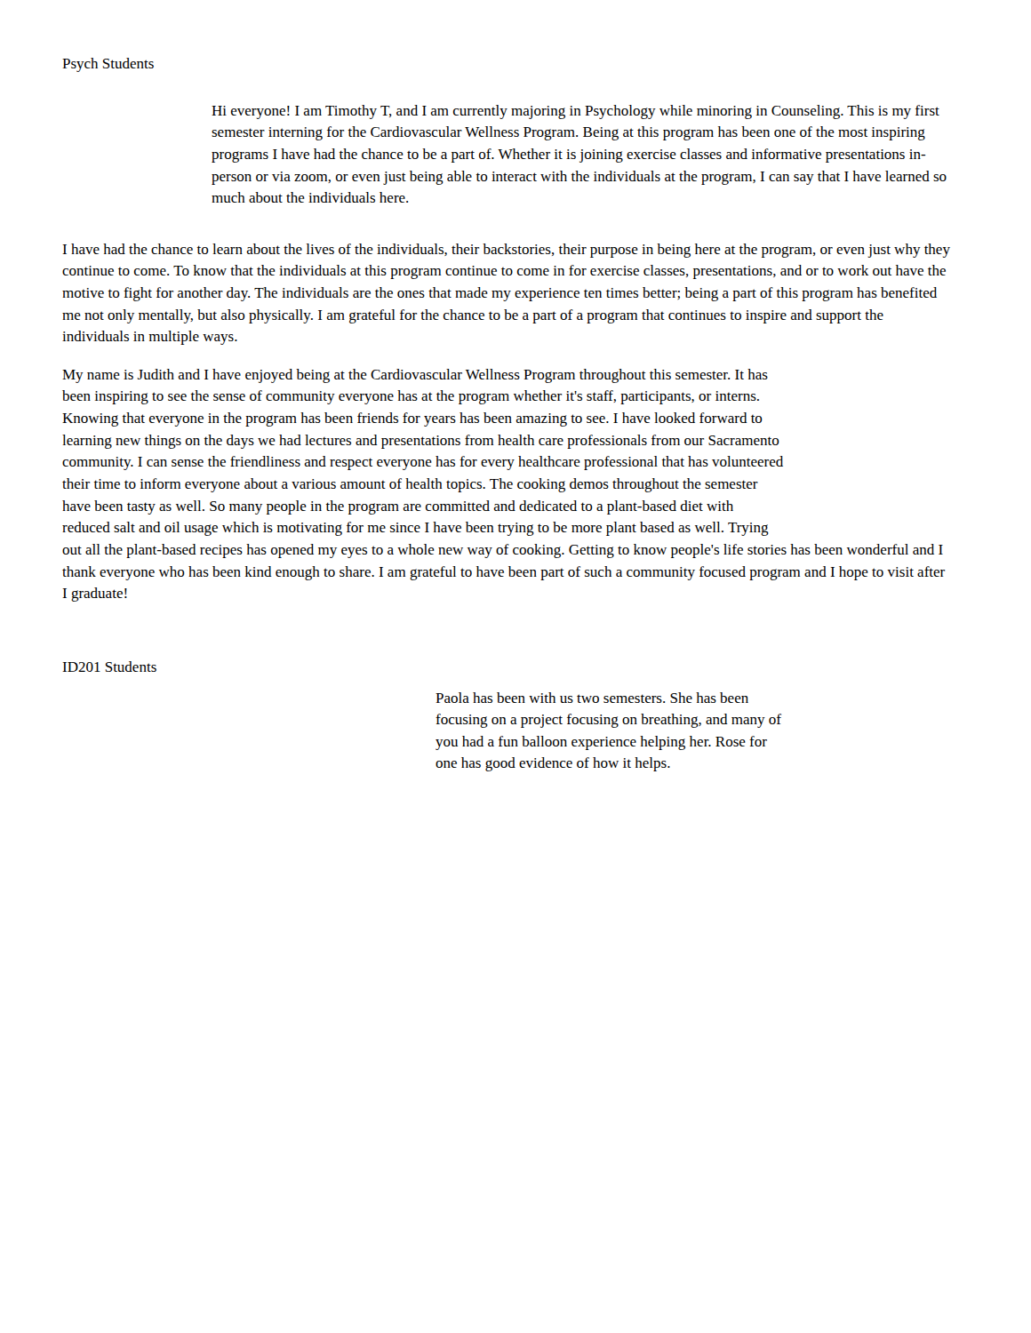Psych Students
Hi everyone! I am Timothy T, and I am currently majoring in Psychology while minoring in Counseling. This is my first semester interning for the Cardiovascular Wellness Program. Being at this program has been one of the most inspiring programs I have had the chance to be a part of. Whether it is joining exercise classes and informative presentations in-person or via zoom, or even just being able to interact with the individuals at the program, I can say that I have learned so much about the individuals here.
I have had the chance to learn about the lives of the individuals, their backstories, their purpose in being here at the program, or even just why they continue to come. To know that the individuals at this program continue to come in for exercise classes, presentations, and or to work out have the motive to fight for another day. The individuals are the ones that made my experience ten times better; being a part of this program has benefited me not only mentally, but also physically. I am grateful for the chance to be a part of a program that continues to inspire and support the individuals in multiple ways.
My name is Judith and I have enjoyed being at the Cardiovascular Wellness Program throughout this semester. It has been inspiring to see the sense of community everyone has at the program whether it's staff, participants, or interns. Knowing that everyone in the program has been friends for years has been amazing to see. I have looked forward to learning new things on the days we had lectures and presentations from health care professionals from our Sacramento community. I can sense the friendliness and respect everyone has for every healthcare professional that has volunteered their time to inform everyone about a various amount of health topics. The cooking demos throughout the semester have been tasty as well. So many people in the program are committed and dedicated to a plant-based diet with reduced salt and oil usage which is motivating for me since I have been trying to be more plant based as well. Trying out all the plant-based recipes has opened my eyes to a whole new way of cooking. Getting to know people's life stories has been wonderful and I thank everyone who has been kind enough to share. I am grateful to have been part of such a community focused program and I hope to visit after I graduate!
ID201 Students
Paola has been with us two semesters. She has been focusing on a project focusing on breathing, and many of you had a fun balloon experience helping her. Rose for one has good evidence of how it helps.